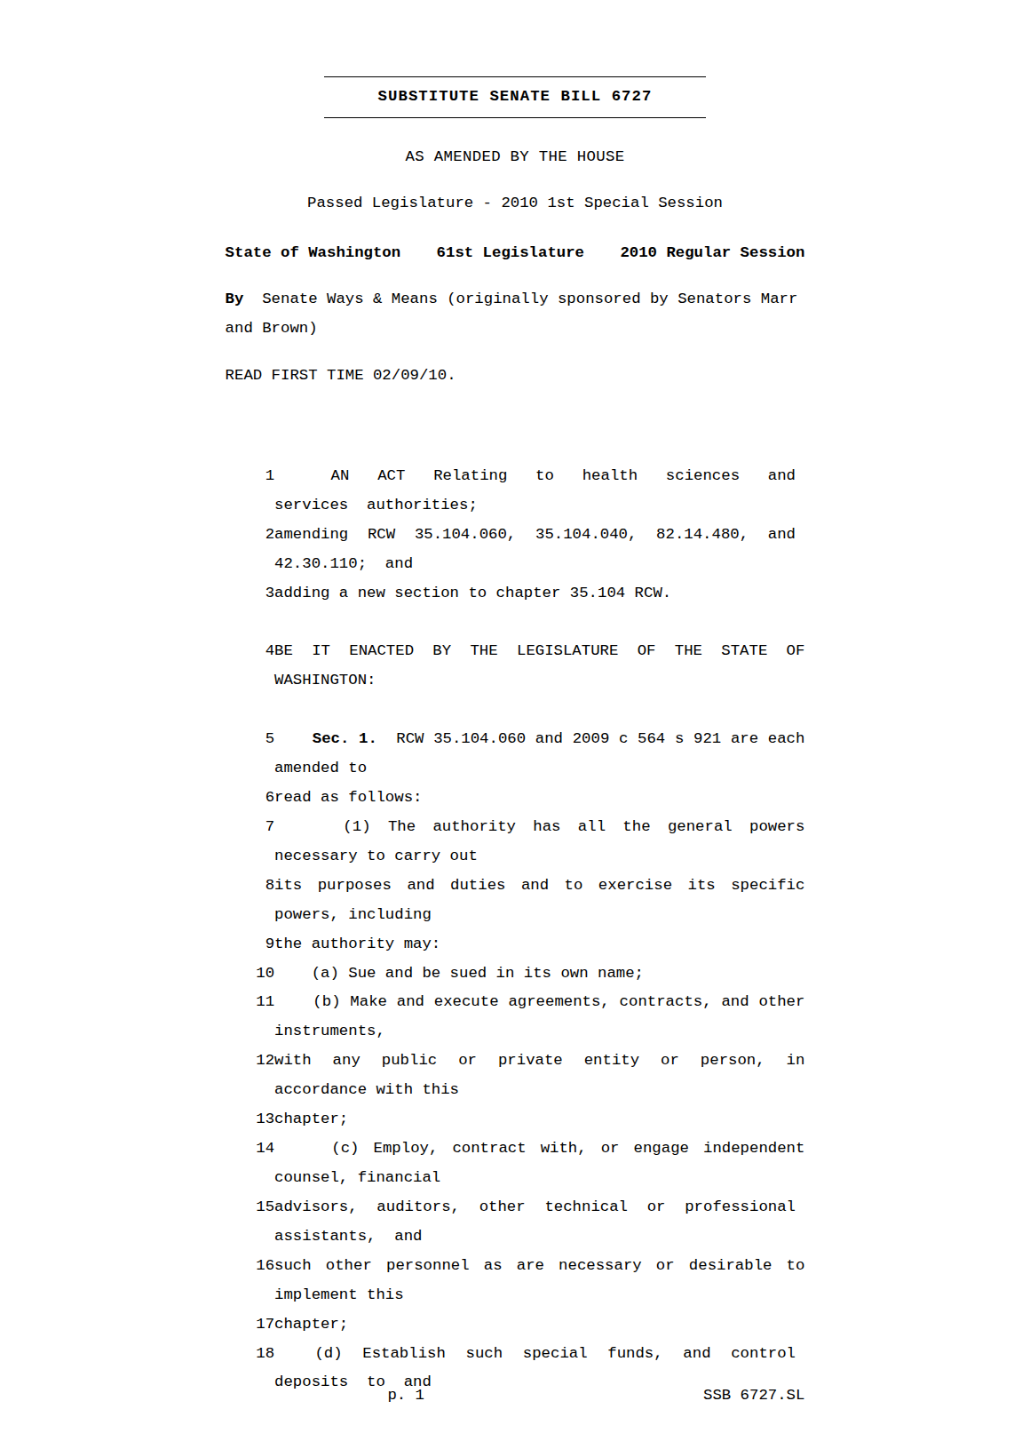SUBSTITUTE SENATE BILL 6727
AS AMENDED BY THE HOUSE
Passed Legislature - 2010 1st Special Session
State of Washington 61st Legislature 2010 Regular Session
By Senate Ways & Means (originally sponsored by Senators Marr and Brown)
READ FIRST TIME 02/09/10.
| 1 | AN ACT Relating to health sciences and services authorities; |
| 2 | amending RCW 35.104.060, 35.104.040, 82.14.480, and 42.30.110; and |
| 3 | adding a new section to chapter 35.104 RCW. |
| 4 | BE IT ENACTED BY THE LEGISLATURE OF THE STATE OF WASHINGTON: |
| 5 | Sec. 1. RCW 35.104.060 and 2009 c 564 s 921 are each amended to |
| 6 | read as follows: |
| 7 | (1) The authority has all the general powers necessary to carry out |
| 8 | its purposes and duties and to exercise its specific powers, including |
| 9 | the authority may: |
| 10 | (a) Sue and be sued in its own name; |
| 11 | (b) Make and execute agreements, contracts, and other instruments, |
| 12 | with any public or private entity or person, in accordance with this |
| 13 | chapter; |
| 14 | (c) Employ, contract with, or engage independent counsel, financial |
| 15 | advisors, auditors, other technical or professional assistants, and |
| 16 | such other personnel as are necessary or desirable to implement this |
| 17 | chapter; |
| 18 | (d) Establish such special funds, and control deposits to and |
p. 1 SSB 6727.SL